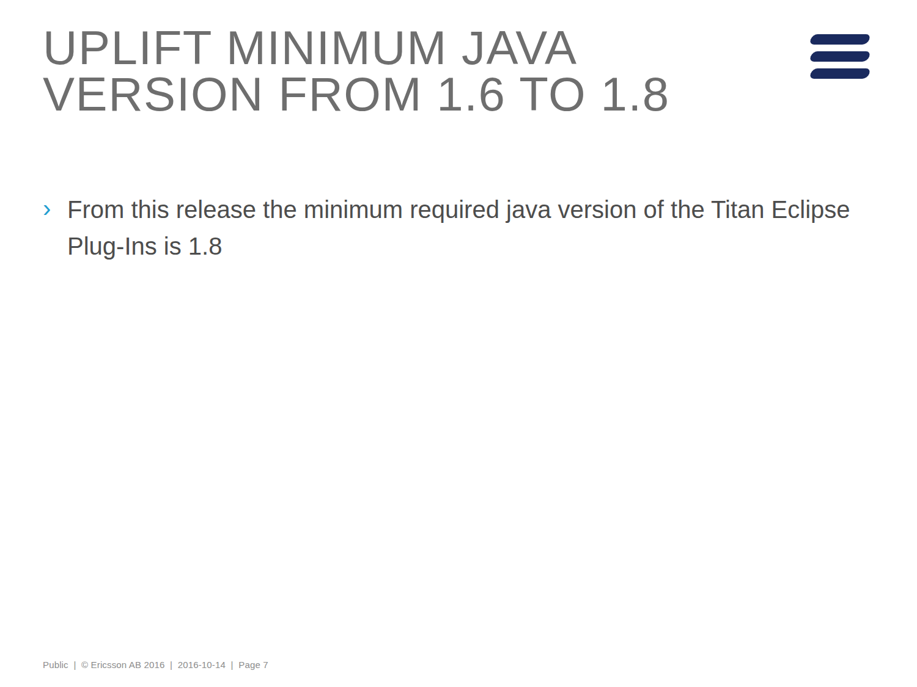Uplift minimum java
version from 1.6 to 1.8
From this release the minimum required java version of the Titan Eclipse Plug-Ins is 1.8
Public | © Ericsson AB 2016 | 2016-10-14 | Page 7